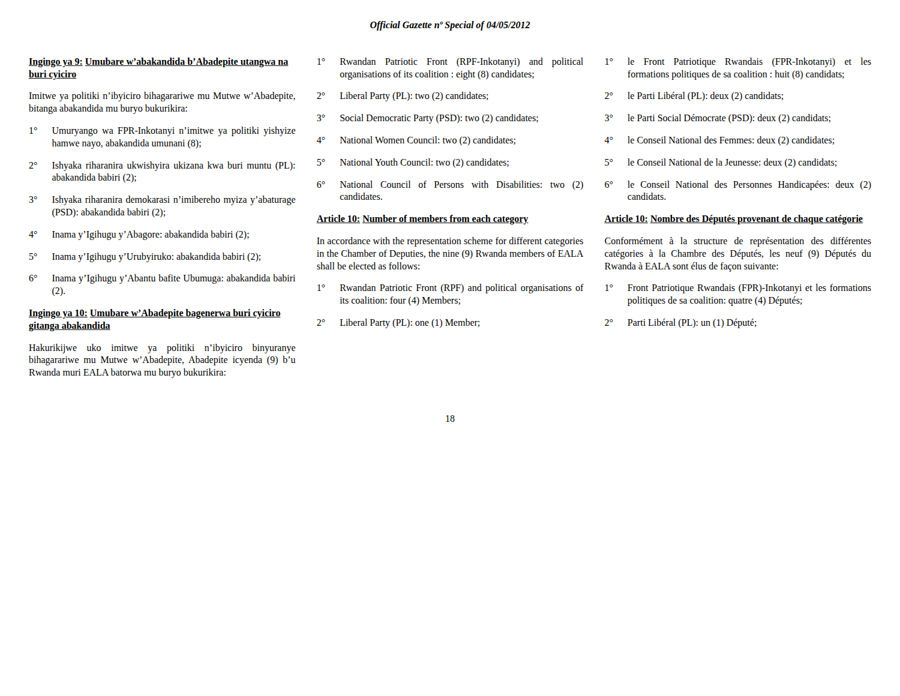Official Gazette nº Special of 04/05/2012
Ingingo ya 9: Umubare w’abakandida b’Abadepite utangwa na buri cyiciro
Imitwe ya politiki n’ibyiciro bihagarariwe mu Mutwe w’Abadepite, bitanga abakandida mu buryo bukurikira:
1°Umuryango wa FPR-Inkotanyi n’imitwe ya politiki yishyize hamwe nayo, abakandida umunani (8);
2°Ishyaka riharanira ukwishyira ukizana kwa buri muntu (PL): abakandida babiri (2);
3°Ishyaka riharanira demokarasi n’imibereho myiza y’abaturage (PSD): abakandida babiri (2);
4°Inama y’Igihugu y’Abagore: abakandida babiri (2);
5°Inama y’Igihugu y’Urubyiruko: abakandida babiri (2);
6°Inama y’Igihugu y’Abantu bafite Ubumuga: abakandida babiri (2).
Ingingo ya 10: Umubare w’Abadepite bagenerwa buri cyiciro gitanga abakandida
Hakurikijwe uko imitwe ya politiki n’ibyiciro binyuranye bihagarariwe mu Mutwe w’Abadepite, Abadepite icyenda (9) b’u Rwanda muri EALA batorwa mu buryo bukurikira:
1°Rwandan Patriotic Front (RPF-Inkotanyi) and political organisations of its coalition : eight (8) candidates;
2°Liberal Party (PL): two (2) candidates;
3°Social Democratic Party (PSD): two (2) candidates;
4°National Women Council: two (2) candidates;
5°National Youth Council: two (2) candidates;
6°National Council of Persons with Disabilities: two (2) candidates.
Article 10: Number of members from each category
In accordance with the representation scheme for different categories in the Chamber of Deputies, the nine (9) Rwanda members of EALA shall be elected as follows:
1°Rwandan Patriotic Front (RPF) and political organisations of its coalition: four (4) Members;
2°Liberal Party (PL): one (1) Member;
1°le Front Patriotique Rwandais (FPR-Inkotanyi) et les formations politiques de sa coalition : huit (8) candidats;
2°le Parti Libéral (PL): deux (2) candidats;
3°le Parti Social Démocrate (PSD): deux (2) candidats;
4°le Conseil National des Femmes: deux (2) candidates;
5°le Conseil National de la Jeunesse: deux (2) candidats;
6°le Conseil National des Personnes Handicapées: deux (2) candidats.
Article 10: Nombre des Députés provenant de chaque catégorie
Conformément à la structure de représentation des différentes catégories à la Chambre des Députés, les neuf (9) Députés du Rwanda à EALA sont élus de façon suivante:
1°Front Patriotique Rwandais (FPR)-Inkotanyi et les formations politiques de sa coalition: quatre (4) Députés;
2°Parti Libéral (PL): un (1) Député;
18